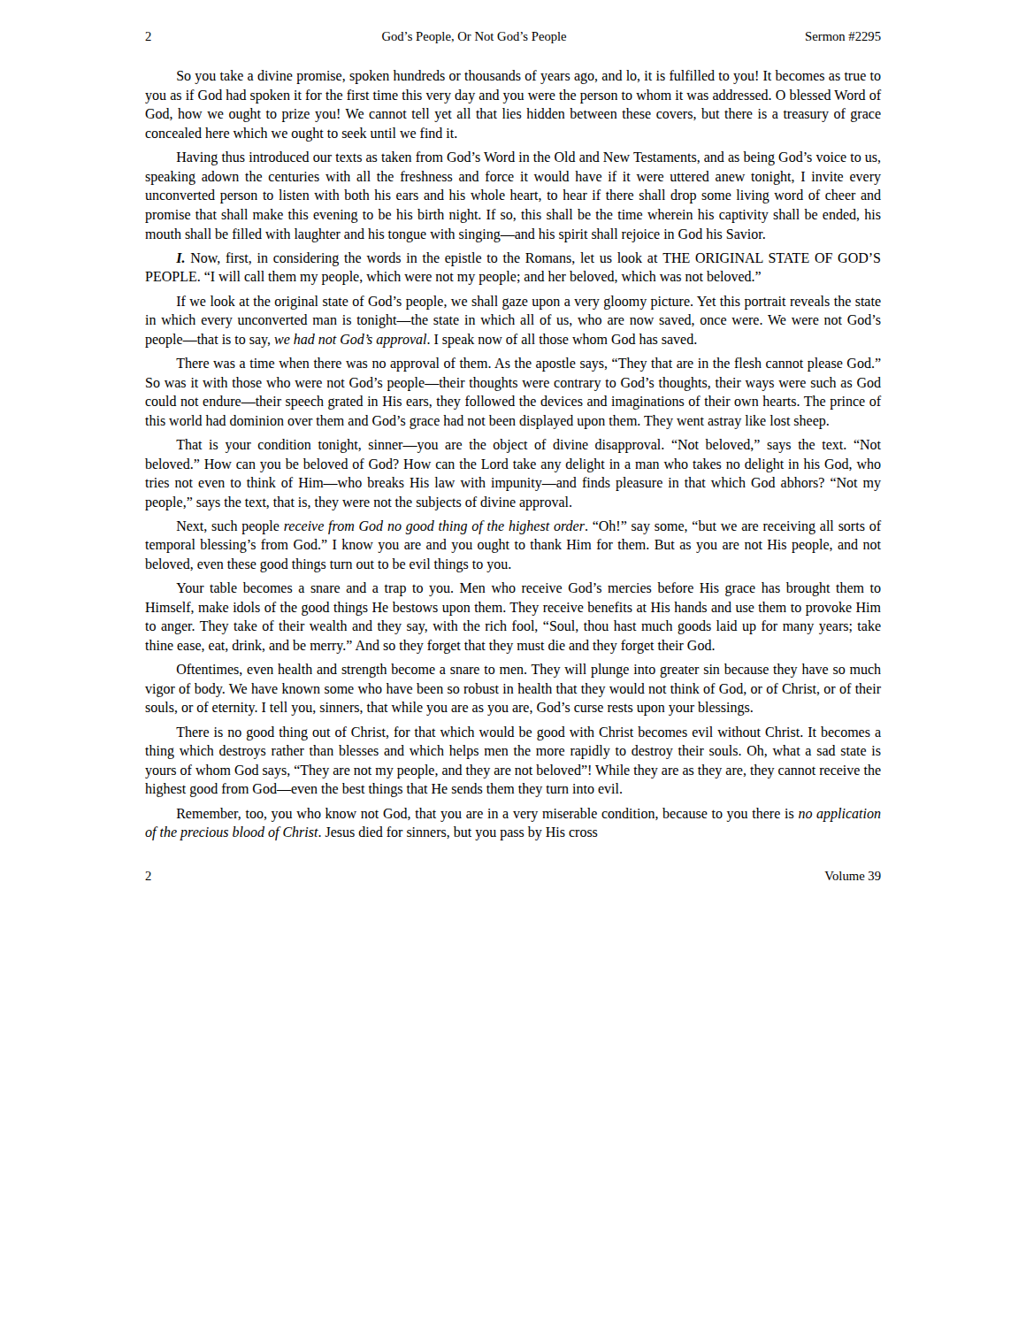2
God’s People, Or Not God’s People
Sermon #2295
So you take a divine promise, spoken hundreds or thousands of years ago, and lo, it is fulfilled to you! It becomes as true to you as if God had spoken it for the first time this very day and you were the person to whom it was addressed. O blessed Word of God, how we ought to prize you! We cannot tell yet all that lies hidden between these covers, but there is a treasury of grace concealed here which we ought to seek until we find it.
Having thus introduced our texts as taken from God’s Word in the Old and New Testaments, and as being God’s voice to us, speaking adown the centuries with all the freshness and force it would have if it were uttered anew tonight, I invite every unconverted person to listen with both his ears and his whole heart, to hear if there shall drop some living word of cheer and promise that shall make this evening to be his birth night. If so, this shall be the time wherein his captivity shall be ended, his mouth shall be filled with laughter and his tongue with singing—and his spirit shall rejoice in God his Savior.
I. Now, first, in considering the words in the epistle to the Romans, let us look at THE ORIGINAL STATE OF GOD’S PEOPLE. “I will call them my people, which were not my people; and her beloved, which was not beloved.”
If we look at the original state of God’s people, we shall gaze upon a very gloomy picture. Yet this portrait reveals the state in which every unconverted man is tonight—the state in which all of us, who are now saved, once were. We were not God’s people—that is to say, we had not God’s approval. I speak now of all those whom God has saved.
There was a time when there was no approval of them. As the apostle says, “They that are in the flesh cannot please God.” So was it with those who were not God’s people—their thoughts were contrary to God’s thoughts, their ways were such as God could not endure—their speech grated in His ears, they followed the devices and imaginations of their own hearts. The prince of this world had dominion over them and God’s grace had not been displayed upon them. They went astray like lost sheep.
That is your condition tonight, sinner—you are the object of divine disapproval. “Not beloved,” says the text. “Not beloved.” How can you be beloved of God? How can the Lord take any delight in a man who takes no delight in his God, who tries not even to think of Him—who breaks His law with impunity—and finds pleasure in that which God abhors? “Not my people,” says the text, that is, they were not the subjects of divine approval.
Next, such people receive from God no good thing of the highest order. “Oh!” say some, “but we are receiving all sorts of temporal blessing’s from God.” I know you are and you ought to thank Him for them. But as you are not His people, and not beloved, even these good things turn out to be evil things to you.
Your table becomes a snare and a trap to you. Men who receive God’s mercies before His grace has brought them to Himself, make idols of the good things He bestows upon them. They receive benefits at His hands and use them to provoke Him to anger. They take of their wealth and they say, with the rich fool, “Soul, thou hast much goods laid up for many years; take thine ease, eat, drink, and be merry.” And so they forget that they must die and they forget their God.
Oftentimes, even health and strength become a snare to men. They will plunge into greater sin because they have so much vigor of body. We have known some who have been so robust in health that they would not think of God, or of Christ, or of their souls, or of eternity. I tell you, sinners, that while you are as you are, God’s curse rests upon your blessings.
There is no good thing out of Christ, for that which would be good with Christ becomes evil without Christ. It becomes a thing which destroys rather than blesses and which helps men the more rapidly to destroy their souls. Oh, what a sad state is yours of whom God says, “They are not my people, and they are not beloved”! While they are as they are, they cannot receive the highest good from God—even the best things that He sends them they turn into evil.
Remember, too, you who know not God, that you are in a very miserable condition, because to you there is no application of the precious blood of Christ. Jesus died for sinners, but you pass by His cross
2
Volume 39